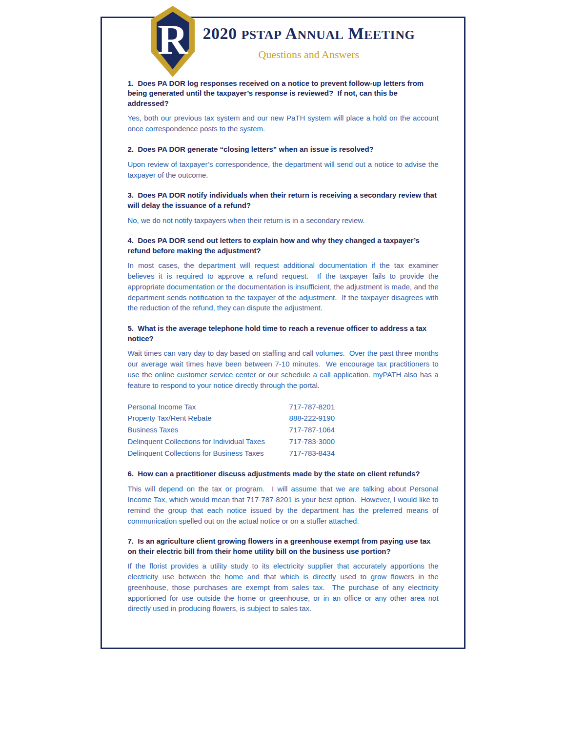R
2020 PSTAP ANNUAL MEETING
Questions and Answers
1. Does PA DOR log responses received on a notice to prevent follow-up letters from being generated until the taxpayer’s response is reviewed? If not, can this be addressed?
Yes, both our previous tax system and our new PaTH system will place a hold on the account once correspondence posts to the system.
2. Does PA DOR generate “closing letters” when an issue is resolved?
Upon review of taxpayer’s correspondence, the department will send out a notice to advise the taxpayer of the outcome.
3. Does PA DOR notify individuals when their return is receiving a secondary review that will delay the issuance of a refund?
No, we do not notify taxpayers when their return is in a secondary review.
4. Does PA DOR send out letters to explain how and why they changed a taxpayer’s refund before making the adjustment?
In most cases, the department will request additional documentation if the tax examiner believes it is required to approve a refund request. If the taxpayer fails to provide the appropriate documentation or the documentation is insufficient, the adjustment is made, and the department sends notification to the taxpayer of the adjustment. If the taxpayer disagrees with the reduction of the refund, they can dispute the adjustment.
5. What is the average telephone hold time to reach a revenue officer to address a tax notice?
Wait times can vary day to day based on staffing and call volumes. Over the past three months our average wait times have been between 7-10 minutes. We encourage tax practitioners to use the online customer service center or our schedule a call application. myPATH also has a feature to respond to your notice directly through the portal.
| Personal Income Tax | 717-787-8201 |
| Property Tax/Rent Rebate | 888-222-9190 |
| Business Taxes | 717-787-1064 |
| Delinquent Collections for Individual Taxes | 717-783-3000 |
| Delinquent Collections for Business Taxes | 717-783-8434 |
6. How can a practitioner discuss adjustments made by the state on client refunds?
This will depend on the tax or program. I will assume that we are talking about Personal Income Tax, which would mean that 717-787-8201 is your best option. However, I would like to remind the group that each notice issued by the department has the preferred means of communication spelled out on the actual notice or on a stuffer attached.
7. Is an agriculture client growing flowers in a greenhouse exempt from paying use tax on their electric bill from their home utility bill on the business use portion?
If the florist provides a utility study to its electricity supplier that accurately apportions the electricity use between the home and that which is directly used to grow flowers in the greenhouse, those purchases are exempt from sales tax. The purchase of any electricity apportioned for use outside the home or greenhouse, or in an office or any other area not directly used in producing flowers, is subject to sales tax.